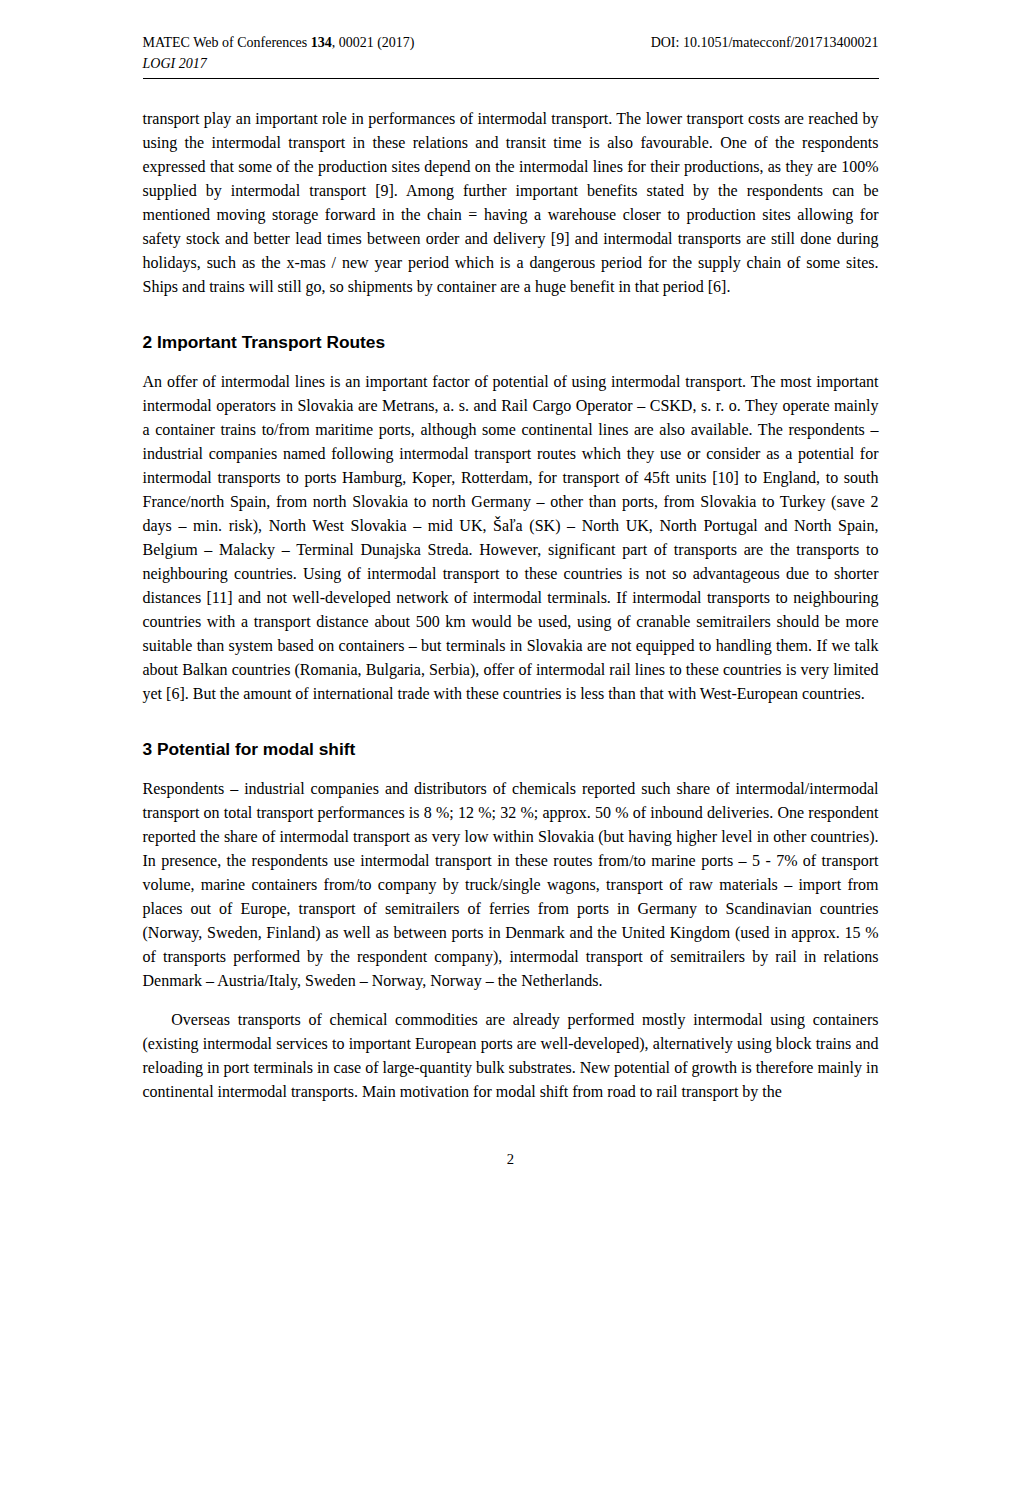MATEC Web of Conferences 134, 00021 (2017)
LOGI 2017
DOI: 10.1051/matecconf/201713400021
transport play an important role in performances of intermodal transport. The lower transport costs are reached by using the intermodal transport in these relations and transit time is also favourable. One of the respondents expressed that some of the production sites depend on the intermodal lines for their productions, as they are 100% supplied by intermodal transport [9]. Among further important benefits stated by the respondents can be mentioned moving storage forward in the chain = having a warehouse closer to production sites allowing for safety stock and better lead times between order and delivery [9] and intermodal transports are still done during holidays, such as the x-mas / new year period which is a dangerous period for the supply chain of some sites. Ships and trains will still go, so shipments by container are a huge benefit in that period [6].
2 Important Transport Routes
An offer of intermodal lines is an important factor of potential of using intermodal transport. The most important intermodal operators in Slovakia are Metrans, a. s. and Rail Cargo Operator – CSKD, s. r. o. They operate mainly a container trains to/from maritime ports, although some continental lines are also available. The respondents – industrial companies named following intermodal transport routes which they use or consider as a potential for intermodal transports to ports Hamburg, Koper, Rotterdam, for transport of 45ft units [10] to England, to south France/north Spain, from north Slovakia to north Germany – other than ports, from Slovakia to Turkey (save 2 days – min. risk), North West Slovakia – mid UK, Šaľa (SK) – North UK, North Portugal and North Spain, Belgium – Malacky – Terminal Dunajska Streda. However, significant part of transports are the transports to neighbouring countries. Using of intermodal transport to these countries is not so advantageous due to shorter distances [11] and not well-developed network of intermodal terminals. If intermodal transports to neighbouring countries with a transport distance about 500 km would be used, using of cranable semitrailers should be more suitable than system based on containers – but terminals in Slovakia are not equipped to handling them. If we talk about Balkan countries (Romania, Bulgaria, Serbia), offer of intermodal rail lines to these countries is very limited yet [6]. But the amount of international trade with these countries is less than that with West-European countries.
3 Potential for modal shift
Respondents – industrial companies and distributors of chemicals reported such share of intermodal/intermodal transport on total transport performances is 8 %; 12 %; 32 %; approx. 50 % of inbound deliveries. One respondent reported the share of intermodal transport as very low within Slovakia (but having higher level in other countries). In presence, the respondents use intermodal transport in these routes from/to marine ports – 5 - 7% of transport volume, marine containers from/to company by truck/single wagons, transport of raw materials – import from places out of Europe, transport of semitrailers of ferries from ports in Germany to Scandinavian countries (Norway, Sweden, Finland) as well as between ports in Denmark and the United Kingdom (used in approx. 15 % of transports performed by the respondent company), intermodal transport of semitrailers by rail in relations Denmark – Austria/Italy, Sweden – Norway, Norway – the Netherlands.
Overseas transports of chemical commodities are already performed mostly intermodal using containers (existing intermodal services to important European ports are well-developed), alternatively using block trains and reloading in port terminals in case of large-quantity bulk substrates. New potential of growth is therefore mainly in continental intermodal transports. Main motivation for modal shift from road to rail transport by the
2